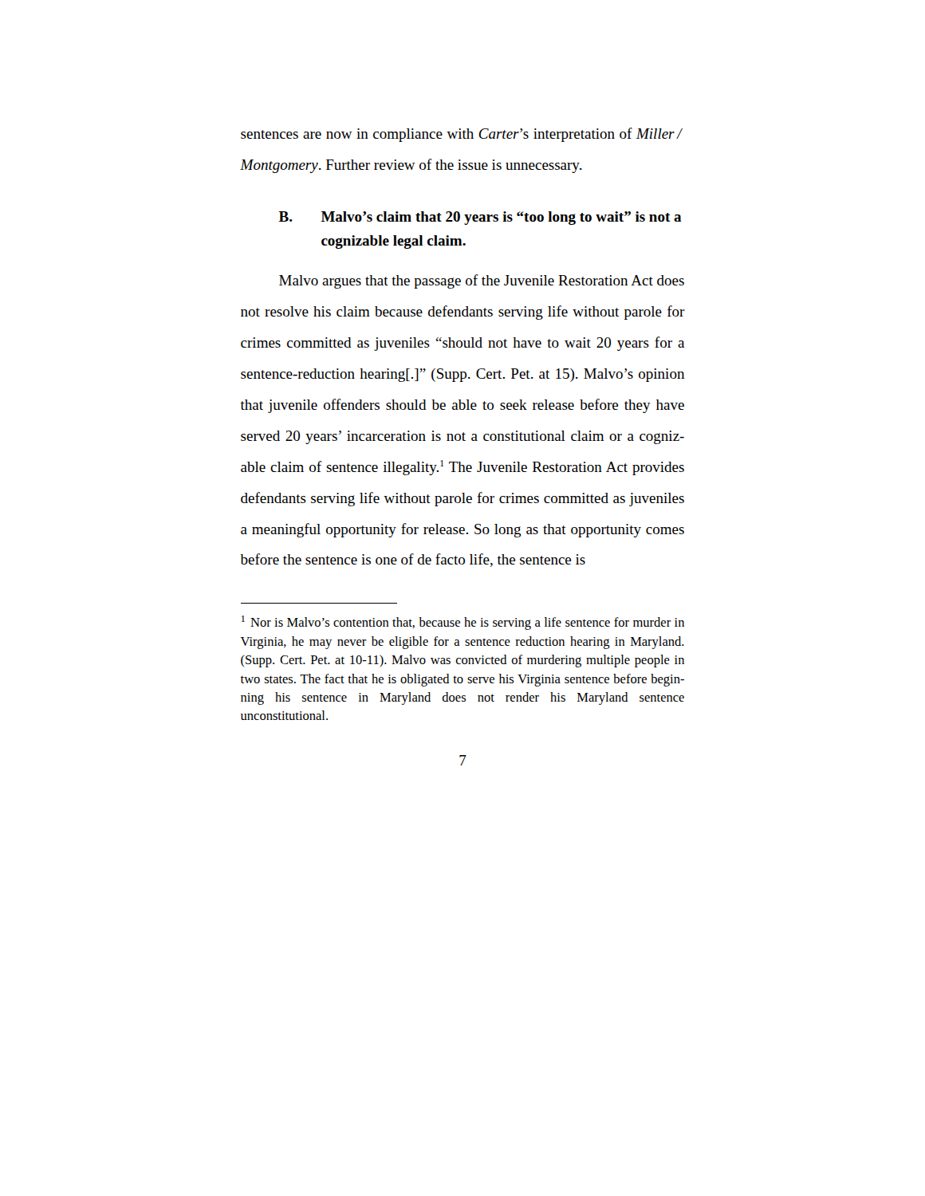sentences are now in compliance with Carter’s interpretation of Miller / Montgomery. Further review of the issue is unnecessary.
B. Malvo’s claim that 20 years is “too long to wait” is not a cognizable legal claim.
Malvo argues that the passage of the Juvenile Restoration Act does not resolve his claim because defendants serving life without parole for crimes committed as juveniles “should not have to wait 20 years for a sentence-reduction hearing[.]” (Supp. Cert. Pet. at 15). Malvo’s opinion that juvenile offenders should be able to seek release before they have served 20 years’ incarceration is not a constitutional claim or a cognizable claim of sentence illegality.1 The Juvenile Restoration Act provides defendants serving life without parole for crimes committed as juveniles a meaningful opportunity for release. So long as that opportunity comes before the sentence is one of de facto life, the sentence is
1 Nor is Malvo’s contention that, because he is serving a life sentence for murder in Virginia, he may never be eligible for a sentence reduction hearing in Maryland. (Supp. Cert. Pet. at 10-11). Malvo was convicted of murdering multiple people in two states. The fact that he is obligated to serve his Virginia sentence before beginning his sentence in Maryland does not render his Maryland sentence unconstitutional.
7